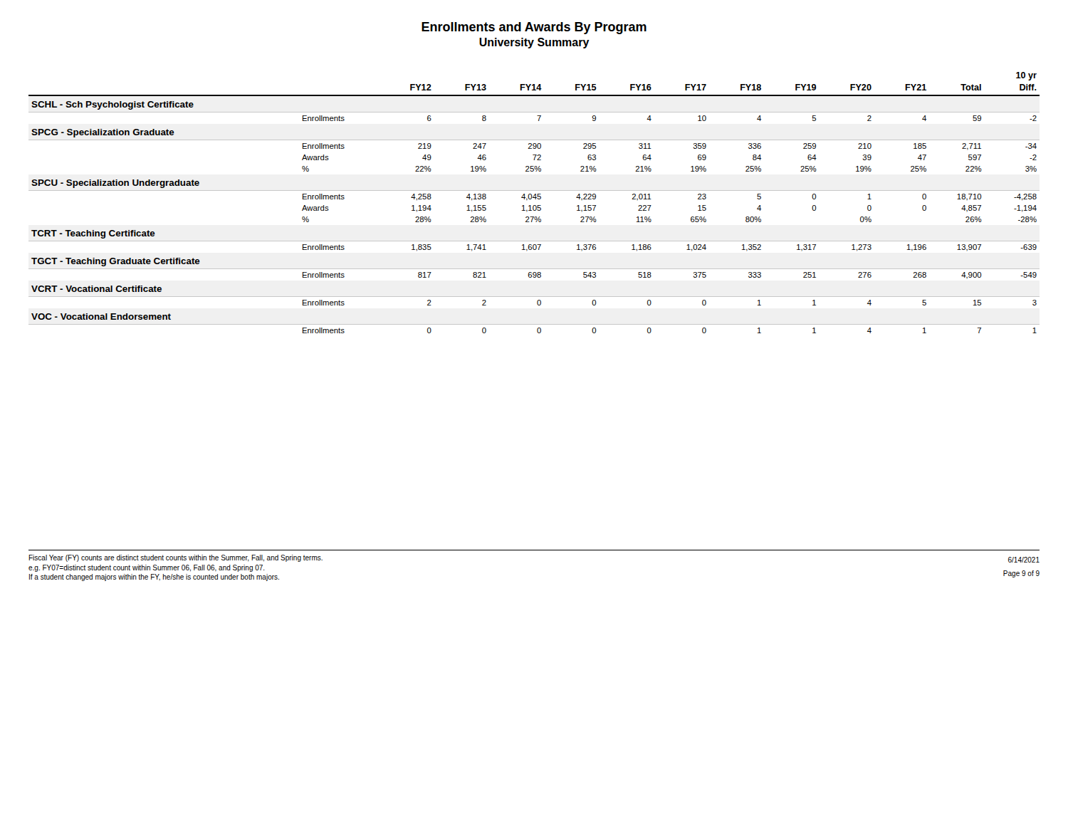Enrollments and Awards By Program
University Summary
| | | 10 yr |
| --- | --- | --- |
| | | FY12 | FY13 | FY14 | FY15 | FY16 | FY17 | FY18 | FY19 | FY20 | FY21 | Total | Diff. |
| SCHL - Sch Psychologist Certificate |
| | Enrollments | 6 | 8 | 7 | 9 | 4 | 10 | 4 | 5 | 2 | 4 | 59 | -2 |
| SPCG - Specialization Graduate |
| | Enrollments | 219 | 247 | 290 | 295 | 311 | 359 | 336 | 259 | 210 | 185 | 2,711 | -34 |
| | Awards | 49 | 46 | 72 | 63 | 64 | 69 | 84 | 64 | 39 | 47 | 597 | -2 |
| | % | 22% | 19% | 25% | 21% | 21% | 19% | 25% | 25% | 19% | 25% | 22% | 3% |
| SPCU - Specialization Undergraduate |
| | Enrollments | 4,258 | 4,138 | 4,045 | 4,229 | 2,011 | 23 | 5 | 0 | 1 | 0 | 18,710 | -4,258 |
| | Awards | 1,194 | 1,155 | 1,105 | 1,157 | 227 | 15 | 4 | 0 | 0 | 0 | 4,857 | -1,194 |
| | % | 28% | 28% | 27% | 27% | 11% | 65% | 80% | | 0% | | 26% | -28% |
| TCRT - Teaching Certificate |
| | Enrollments | 1,835 | 1,741 | 1,607 | 1,376 | 1,186 | 1,024 | 1,352 | 1,317 | 1,273 | 1,196 | 13,907 | -639 |
| TGCT - Teaching Graduate Certificate |
| | Enrollments | 817 | 821 | 698 | 543 | 518 | 375 | 333 | 251 | 276 | 268 | 4,900 | -549 |
| VCRT - Vocational Certificate |
| | Enrollments | 2 | 2 | 0 | 0 | 0 | 0 | 1 | 1 | 4 | 5 | 15 | 3 |
| VOC - Vocational Endorsement |
| | Enrollments | 0 | 0 | 0 | 0 | 0 | 0 | 1 | 1 | 4 | 1 | 7 | 1 |
Fiscal Year (FY) counts are distinct student counts within the Summer, Fall, and Spring terms.
e.g. FY07=distinct student count within Summer 06, Fall 06, and Spring 07.
If a student changed majors within the FY, he/she is counted under both majors.
6/14/2021
Page 9 of 9